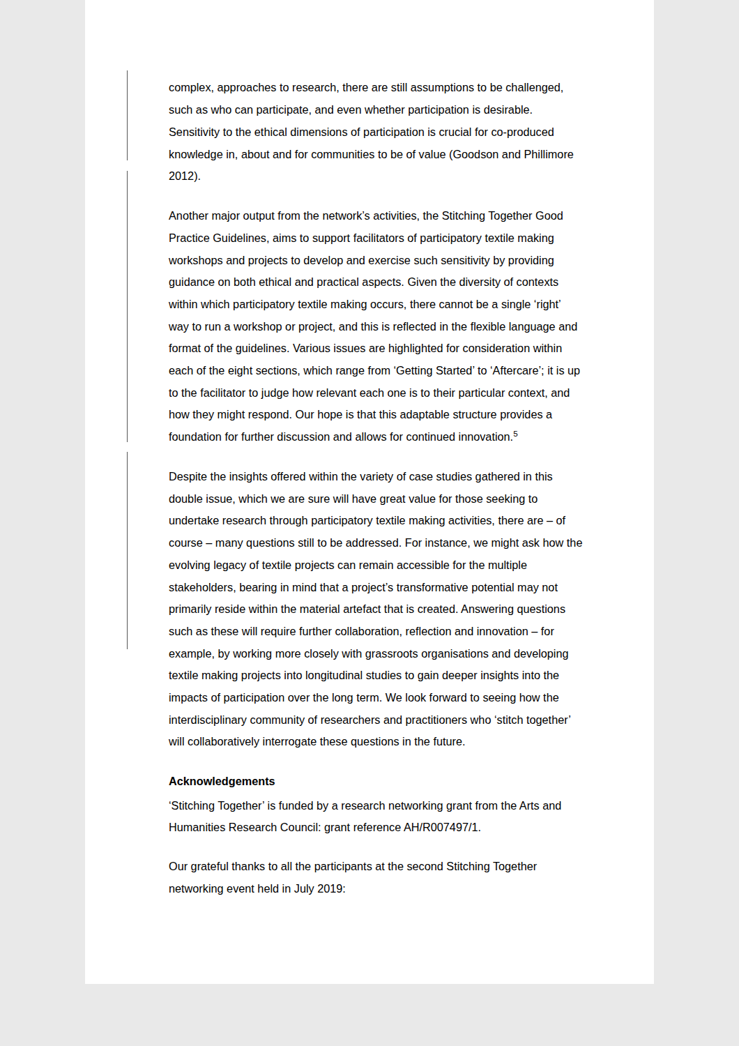complex, approaches to research, there are still assumptions to be challenged, such as who can participate, and even whether participation is desirable. Sensitivity to the ethical dimensions of participation is crucial for co-produced knowledge in, about and for communities to be of value (Goodson and Phillimore 2012).
Another major output from the network’s activities, the Stitching Together Good Practice Guidelines, aims to support facilitators of participatory textile making workshops and projects to develop and exercise such sensitivity by providing guidance on both ethical and practical aspects. Given the diversity of contexts within which participatory textile making occurs, there cannot be a single ‘right’ way to run a workshop or project, and this is reflected in the flexible language and format of the guidelines. Various issues are highlighted for consideration within each of the eight sections, which range from ‘Getting Started’ to ‘Aftercare’; it is up to the facilitator to judge how relevant each one is to their particular context, and how they might respond. Our hope is that this adaptable structure provides a foundation for further discussion and allows for continued innovation.5
Despite the insights offered within the variety of case studies gathered in this double issue, which we are sure will have great value for those seeking to undertake research through participatory textile making activities, there are – of course – many questions still to be addressed. For instance, we might ask how the evolving legacy of textile projects can remain accessible for the multiple stakeholders, bearing in mind that a project’s transformative potential may not primarily reside within the material artefact that is created. Answering questions such as these will require further collaboration, reflection and innovation – for example, by working more closely with grassroots organisations and developing textile making projects into longitudinal studies to gain deeper insights into the impacts of participation over the long term. We look forward to seeing how the interdisciplinary community of researchers and practitioners who ‘stitch together’ will collaboratively interrogate these questions in the future.
Acknowledgements
‘Stitching Together’ is funded by a research networking grant from the Arts and Humanities Research Council: grant reference AH/R007497/1.
Our grateful thanks to all the participants at the second Stitching Together networking event held in July 2019: